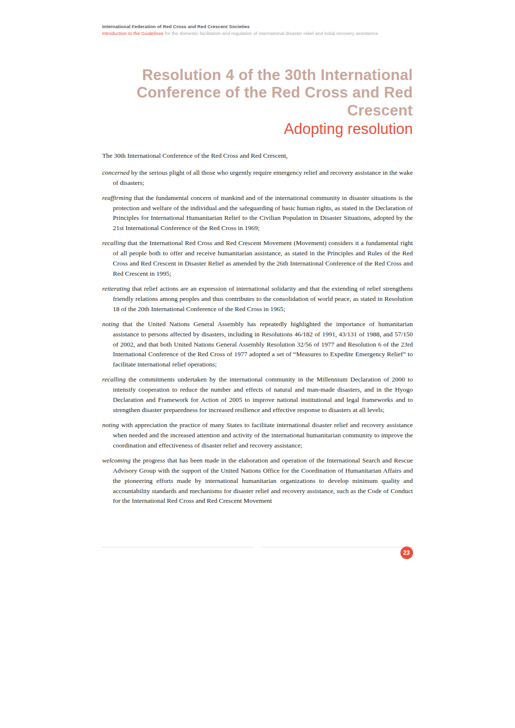International Federation of Red Cross and Red Crescent Societies
Introduction to the Guidelines for the domestic facilitation and regulation of international disaster relief and initial recovery assistance
Resolution 4 of the 30th International Conference of the Red Cross and Red CrescentAdopting resolution
The 30th International Conference of the Red Cross and Red Crescent,
concerned by the serious plight of all those who urgently require emergency relief and recovery assistance in the wake of disasters;
reaffirming that the fundamental concern of mankind and of the international community in disaster situations is the protection and welfare of the individual and the safeguarding of basic human rights, as stated in the Declaration of Principles for International Humanitarian Relief to the Civilian Population in Disaster Situations, adopted by the 21st International Conference of the Red Cross in 1969;
recalling that the International Red Cross and Red Crescent Movement (Movement) considers it a fundamental right of all people both to offer and receive humanitarian assistance, as stated in the Principles and Rules of the Red Cross and Red Crescent in Disaster Relief as amended by the 26th International Conference of the Red Cross and Red Crescent in 1995;
reiterating that relief actions are an expression of international solidarity and that the extending of relief strengthens friendly relations among peoples and thus contributes to the consolidation of world peace, as stated in Resolution 18 of the 20th International Conference of the Red Cross in 1965;
noting that the United Nations General Assembly has repeatedly highlighted the importance of humanitarian assistance to persons affected by disasters, including in Resolutions 46/182 of 1991, 43/131 of 1988, and 57/150 of 2002, and that both United Nations General Assembly Resolution 32/56 of 1977 and Resolution 6 of the 23rd International Conference of the Red Cross of 1977 adopted a set of “Measures to Expedite Emergency Relief” to facilitate international relief operations;
recalling the commitments undertaken by the international community in the Millennium Declaration of 2000 to intensify cooperation to reduce the number and effects of natural and man-made disasters, and in the Hyogo Declaration and Framework for Action of 2005 to improve national institutional and legal frameworks and to strengthen disaster preparedness for increased resilience and effective response to disasters at all levels;
noting with appreciation the practice of many States to facilitate international disaster relief and recovery assistance when needed and the increased attention and activity of the international humanitarian community to improve the coordination and effectiveness of disaster relief and recovery assistance;
welcoming the progress that has been made in the elaboration and operation of the International Search and Rescue Advisory Group with the support of the United Nations Office for the Coordination of Humanitarian Affairs and the pioneering efforts made by international humanitarian organizations to develop minimum quality and accountability standards and mechanisms for disaster relief and recovery assistance, such as the Code of Conduct for the International Red Cross and Red Crescent Movement
23